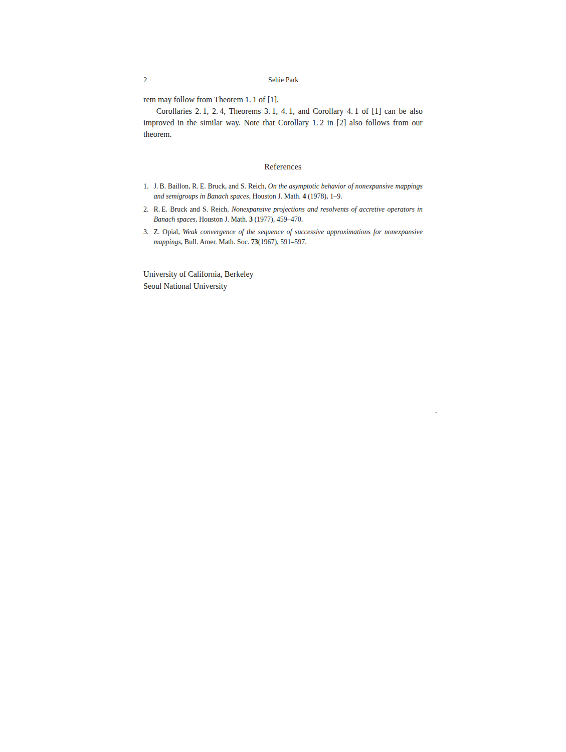2
Sehie Park
rem may follow from Theorem 1. 1 of [1].
Corollaries 2. 1, 2. 4, Theorems 3. 1, 4. 1, and Corollary 4. 1 of [1] can be also improved in the similar way. Note that Corollary 1. 2 in [2] also follows from our theorem.
References
1. J. B. Baillon, R. E. Bruck, and S. Reich, On the asymptotic behavior of nonexpansive mappings and semigroups in Banach spaces, Houston J. Math. 4 (1978), 1–9.
2. R. E. Bruck and S. Reich, Nonexpansive projections and resolvents of accretive operators in Banach spaces, Houston J. Math. 3 (1977), 459–470.
3. Z. Opial, Weak convergence of the sequence of successive approximations for nonexpansive mappings, Bull. Amer. Math. Soc. 73(1967), 591–597.
University of California, Berkeley
Seoul National University
.